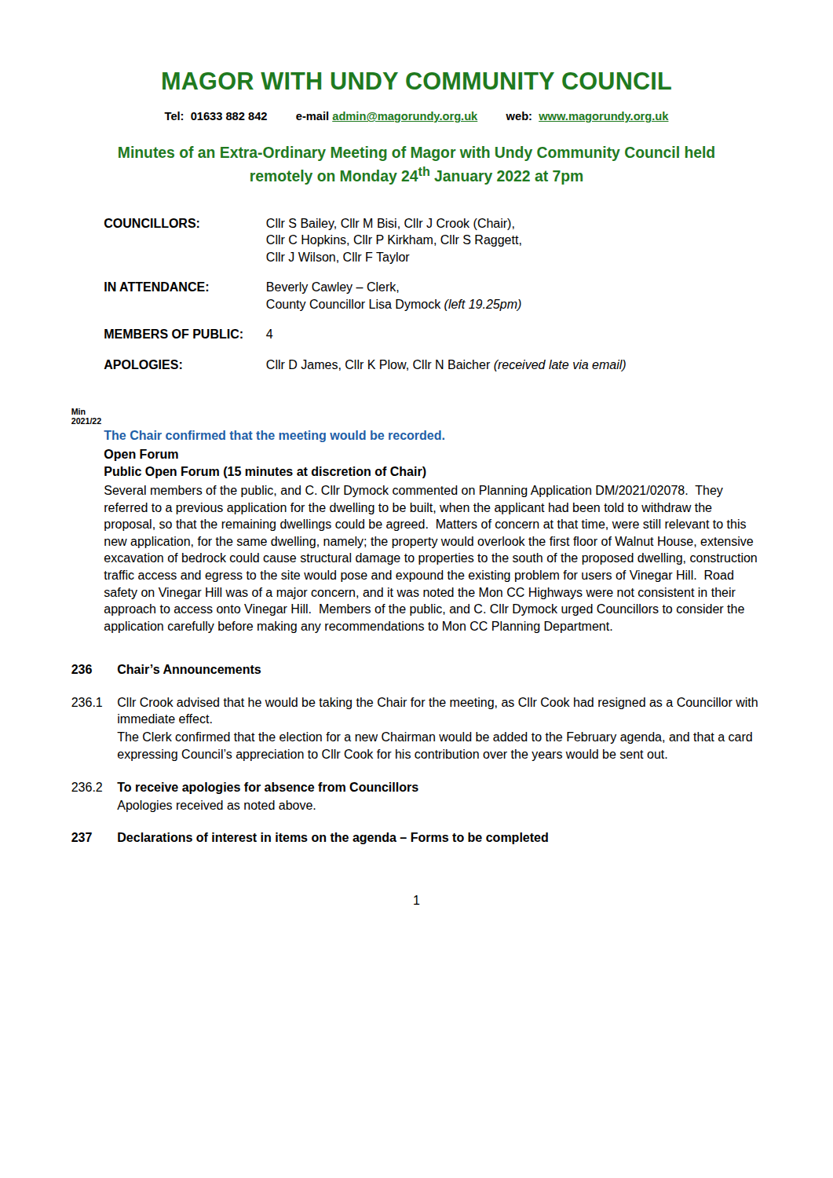MAGOR WITH UNDY COMMUNITY COUNCIL
Tel: 01633 882 842 e-mail admin@magorundy.org.uk web: www.magorundy.org.uk
Minutes of an Extra-Ordinary Meeting of Magor with Undy Community Council held
remotely on Monday 24th January 2022 at 7pm
| COUNCILLORS: | Cllr S Bailey, Cllr M Bisi, Cllr J Crook (Chair), Cllr C Hopkins, Cllr P Kirkham, Cllr S Raggett, Cllr J Wilson, Cllr F Taylor |
| IN ATTENDANCE: | Beverly Cawley – Clerk, County Councillor Lisa Dymock (left 19.25pm) |
| MEMBERS OF PUBLIC: | 4 |
| APOLOGIES: | Cllr D James, Cllr K Plow, Cllr N Baicher (received late via email) |
Min
2021/22
The Chair confirmed that the meeting would be recorded.
Open Forum
Public Open Forum (15 minutes at discretion of Chair)
Several members of the public, and C. Cllr Dymock commented on Planning Application DM/2021/02078. They referred to a previous application for the dwelling to be built, when the applicant had been told to withdraw the proposal, so that the remaining dwellings could be agreed. Matters of concern at that time, were still relevant to this new application, for the same dwelling, namely; the property would overlook the first floor of Walnut House, extensive excavation of bedrock could cause structural damage to properties to the south of the proposed dwelling, construction traffic access and egress to the site would pose and expound the existing problem for users of Vinegar Hill. Road safety on Vinegar Hill was of a major concern, and it was noted the Mon CC Highways were not consistent in their approach to access onto Vinegar Hill. Members of the public, and C. Cllr Dymock urged Councillors to consider the application carefully before making any recommendations to Mon CC Planning Department.
| 236 | Chair’s Announcements |
| 236.1 | Cllr Crook advised that he would be taking the Chair for the meeting, as Cllr Cook had resigned as a Councillor with immediate effect. The Clerk confirmed that the election for a new Chairman would be added to the February agenda, and that a card expressing Council’s appreciation to Cllr Cook for his contribution over the years would be sent out. |
| 236.2 | To receive apologies for absence from Councillors Apologies received as noted above. |
| 237 | Declarations of interest in items on the agenda – Forms to be completed |
1